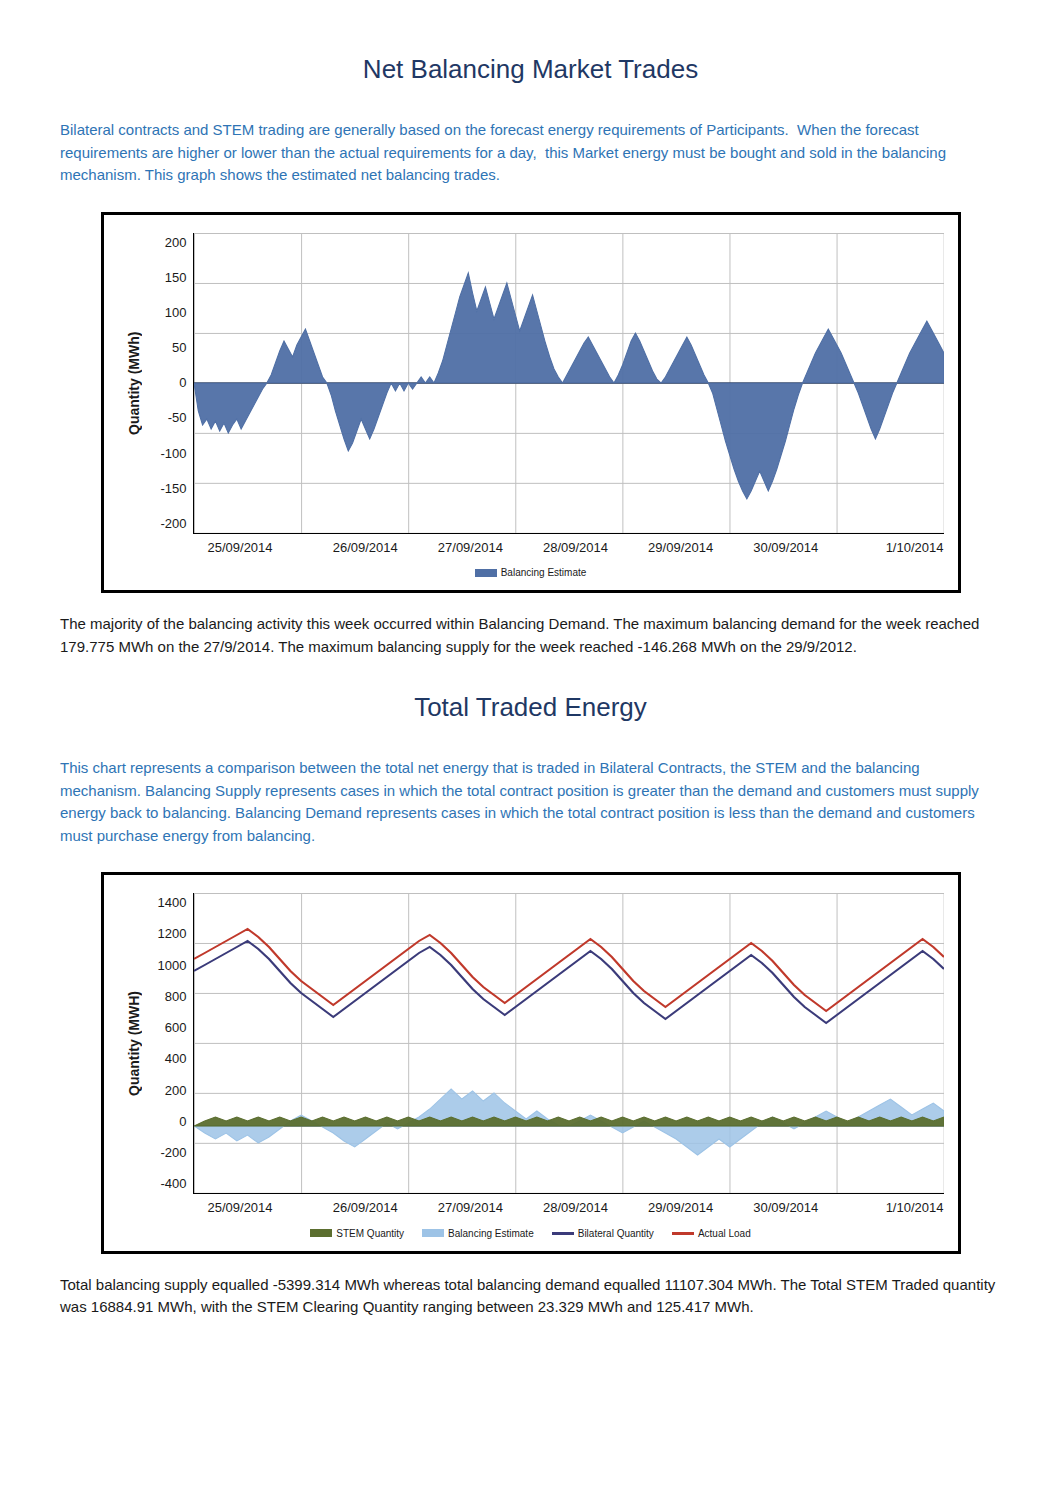Net Balancing Market Trades
Bilateral contracts and STEM trading are generally based on the forecast energy requirements of Participants. When the forecast requirements are higher or lower than the actual requirements for a day, this Market energy must be bought and sold in the balancing mechanism. This graph shows the estimated net balancing trades.
Quantity (MWh)
200 150 100 50 0 -50 -100 -150 -200
25/09/2014 26/09/2014 27/09/2014 28/09/2014 29/09/2014 30/09/2014 1/10/2014
Balancing Estimate
The majority of the balancing activity this week occurred within Balancing Demand. The maximum balancing demand for the week reached 179.775 MWh on the 27/9/2014. The maximum balancing supply for the week reached -146.268 MWh on the 29/9/2012.
Total Traded Energy
This chart represents a comparison between the total net energy that is traded in Bilateral Contracts, the STEM and the balancing mechanism. Balancing Supply represents cases in which the total contract position is greater than the demand and customers must supply energy back to balancing. Balancing Demand represents cases in which the total contract position is less than the demand and customers must purchase energy from balancing.
Quantity (MWH)
1400 1200 1000 800 600 400 200 0 -200 -400
25/09/2014 26/09/2014 27/09/2014 28/09/2014 29/09/2014 30/09/2014 1/10/2014
STEM Quantity Balancing Estimate Bilateral Quantity Actual Load
Total balancing supply equalled -5399.314 MWh whereas total balancing demand equalled 11107.304 MWh. The Total STEM Traded quantity was 16884.91 MWh, with the STEM Clearing Quantity ranging between 23.329 MWh and 125.417 MWh.